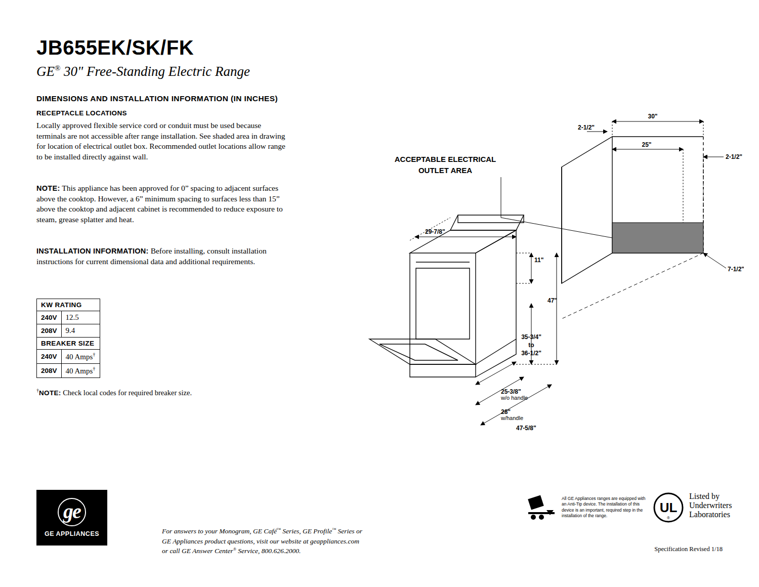JB655EK/SK/FK
GE® 30" Free-Standing Electric Range
DIMENSIONS AND INSTALLATION INFORMATION (IN INCHES)
RECEPTACLE LOCATIONS
Locally approved flexible service cord or conduit must be used because terminals are not accessible after range installation. See shaded area in drawing for location of electrical outlet box. Recommended outlet locations allow range to be installed directly against wall.
NOTE: This appliance has been approved for 0” spacing to adjacent surfaces above the cooktop. However, a 6” minimum spacing to surfaces less than 15” above the cooktop and adjacent cabinet is recommended to reduce exposure to steam, grease splatter and heat.
INSTALLATION INFORMATION: Before installing, consult installation instructions for current dimensional data and additional requirements.
| KW RATING |
| --- |
| 240V | 12.5 |
| 208V | 9.4 |
| BREAKER SIZE |
| 240V | 40 Amps † |
| 208V | 40 Amps † |
†NOTE: Check local codes for required breaker size.
30" 25" 2-1/2" 2-1/2" 7-1/2" 11" 47" 29-7/8" 25-3/8" 28" 47-5/8" w/o handle w/handle 35-3/4" to 36-1/2" ACCEPTABLE ELECTRICAL OUTLET AREA
ge
GE APPLIANCES
For answers to your Monogram, GE Café™ Series, GE Profile™ Series or
GE Appliances product questions, visit our website at geappliances.com
or call GE Answer Center® Service, 800.626.2000.
All GE Appliances ranges are equipped with an Anti-Tip device. The installation of this device is an important, required step in the installation of the range.
UL ®
Listed by
Underwriters
Laboratories
Specification Revised 1/18